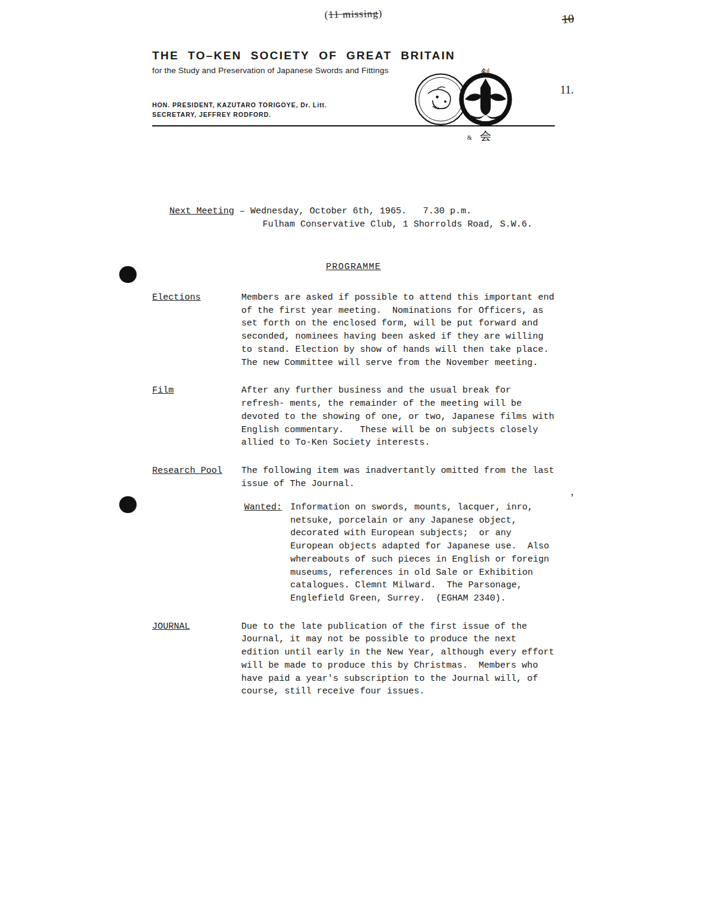(11 missing)
10
11.
剣 会 &
THE TO–KEN SOCIETY OF GREAT BRITAIN
for the Study and Preservation of Japanese Swords and Fittings
HON. PRESIDENT, KAZUTARO TORIGOYE, Dr. Litt.
SECRETARY, JEFFREY RODFORD.
Next Meeting – Wednesday, October 6th, 1965. 7.30 p.m.
Fulham Conservative Club, 1 Shorrolds Road, S.W.6.
PROGRAMME
| Elections | Members are asked if possible to attend this important end of the first year meeting. Nominations for Officers, as set forth on the enclosed form, will be put forward and seconded, nominees having been asked if they are willing to stand. Election by show of hands will then take place. The new Committee will serve from the November meeting. |
| Film | After any further business and the usual break for refresh- ments, the remainder of the meeting will be devoted to the showing of one, or two, Japanese films with English commentary. These will be on subjects closely allied to To-Ken Society interests. |
| Research Pool | The following item was inadvertantly omitted from the last issue of The Journal. Wanted: Information on swords, mounts, lacquer, inro, netsuke, porcelain or any Japanese object, decorated with European subjects; or any European objects adapted for Japanese use. Also whereabouts of such pieces in English or foreign museums, references in old Sale or Exhibition catalogues. Clemnt Milward. The Parsonage, Englefield Green, Surrey. (EGHAM 2340). |
| JOURNAL | Due to the late publication of the first issue of the Journal, it may not be possible to produce the next edition until early in the New Year, although every effort will be made to produce this by Christmas. Members who have paid a year's subscription to the Journal will, of course, still receive four issues. |
’